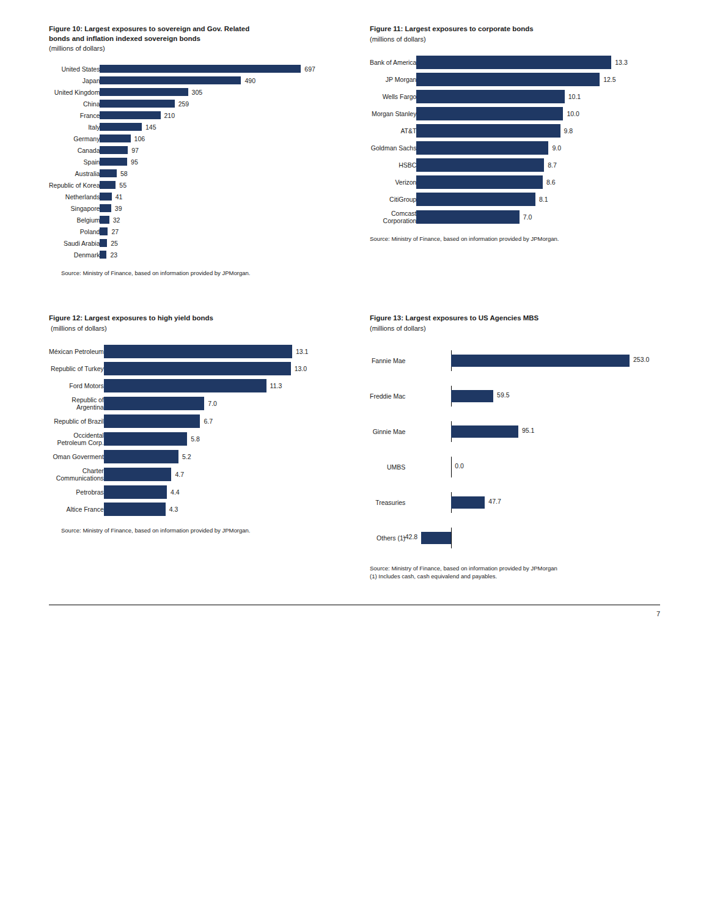Figure 10: Largest exposures to sovereign and Gov. Related
bonds and inflation indexed sovereign bonds
(millions of dollars)
| United States | 697 |
| Japan | 490 |
| United Kingdom | 305 |
| China | 259 |
| France | 210 |
| Italy | 145 |
| Germany | 106 |
| Canada | 97 |
| Spain | 95 |
| Australia | 58 |
| Republic of Korea | 55 |
| Netherlands | 41 |
| Singapore | 39 |
| Belgium | 32 |
| Poland | 27 |
| Saudi Arabia | 25 |
| Denmark | 23 |
Source: Ministry of Finance, based on information provided by JPMorgan.
Figure 11: Largest exposures to corporate bonds
(millions of dollars)
| Bank of America | 13.3 |
| JP Morgan | 12.5 |
| Wells Fargo | 10.1 |
| Morgan Stanley | 10.0 |
| AT&T | 9.8 |
| Goldman Sachs | 9.0 |
| HSBC | 8.7 |
| Verizon | 8.6 |
| CitiGroup | 8.1 |
| Comcast Corporation | 7.0 |
Source: Ministry of Finance, based on information provided by JPMorgan.
Figure 12: Largest exposures to high yield bonds
(millions of dollars)
| Méxican Petroleum | 13.1 |
| Republic of Turkey | 13.0 |
| Ford Motors | 11.3 |
| Republic of Argentina | 7.0 |
| Republic of Brazil | 6.7 |
| Occidental Petroleum Corp. | 5.8 |
| Oman Goverment | 5.2 |
| Charter Communications | 4.7 |
| Petrobras | 4.4 |
| Altice France | 4.3 |
Source: Ministry of Finance, based on information provided by JPMorgan.
Figure 13: Largest exposures to US Agencies MBS
(millions of dollars)
| Fannie Mae | 253.0 |
| Freddie Mac | 59.5 |
| Ginnie Mae | 95.1 |
| UMBS | 0.0 |
| Treasuries | 47.7 |
| Others (1) | -42.8 |
Source: Ministry of Finance, based on information provided by JPMorgan
(1) Includes cash, cash equivalend and payables.
7